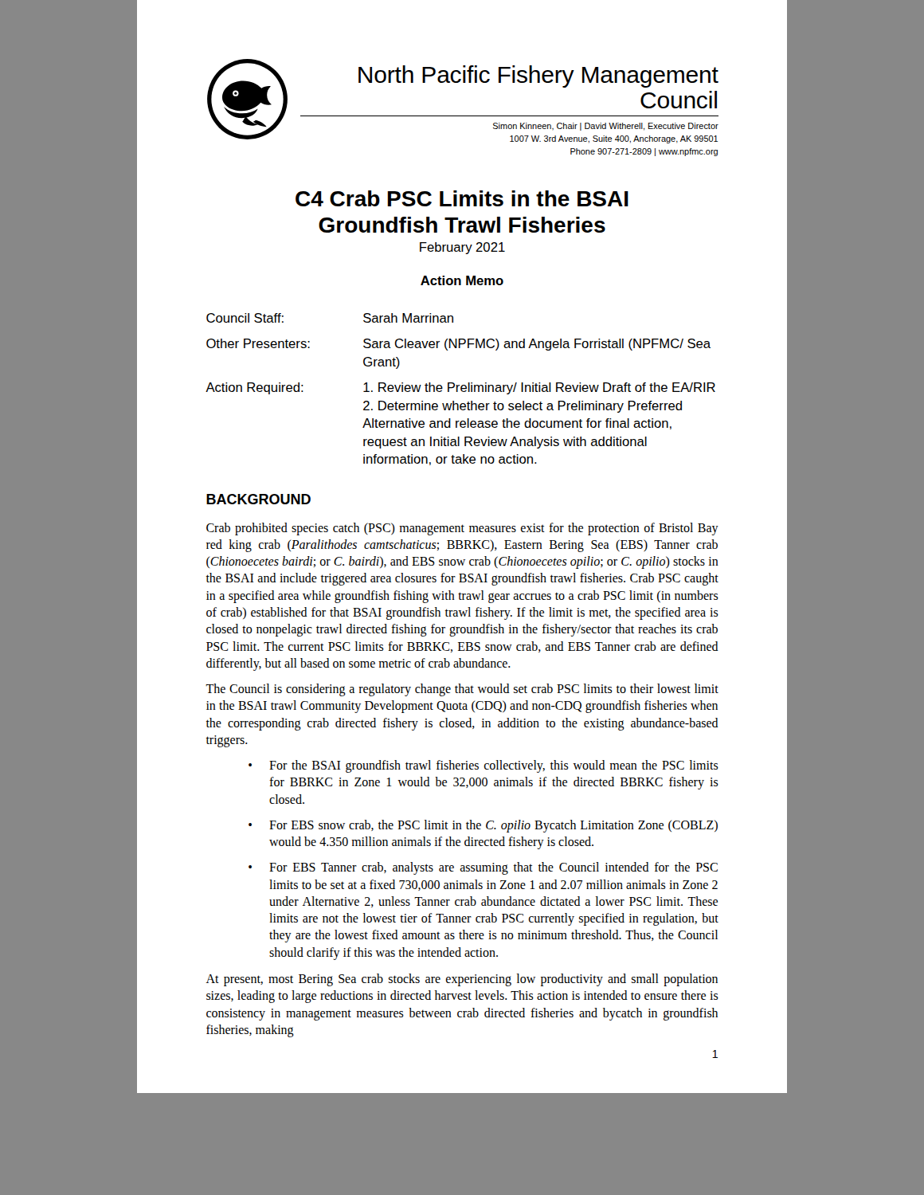North Pacific Fishery Management Council
Simon Kinneen, Chair | David Witherell, Executive Director
1007 W. 3rd Avenue, Suite 400, Anchorage, AK 99501
Phone 907-271-2809 | www.npfmc.org
C4 Crab PSC Limits in the BSAI
Groundfish Trawl Fisheries
February 2021
Action Memo
| Council Staff: | Sarah Marrinan |
| Other Presenters: | Sara Cleaver (NPFMC) and Angela Forristall (NPFMC/ Sea Grant) |
| Action Required: | 1. Review the Preliminary/ Initial Review Draft of the EA/RIR 2. Determine whether to select a Preliminary Preferred Alternative and release the document for final action, request an Initial Review Analysis with additional information, or take no action. |
BACKGROUND
Crab prohibited species catch (PSC) management measures exist for the protection of Bristol Bay red king crab (Paralithodes camtschaticus; BBRKC), Eastern Bering Sea (EBS) Tanner crab (Chionoecetes bairdi; or C. bairdi), and EBS snow crab (Chionoecetes opilio; or C. opilio) stocks in the BSAI and include triggered area closures for BSAI groundfish trawl fisheries. Crab PSC caught in a specified area while groundfish fishing with trawl gear accrues to a crab PSC limit (in numbers of crab) established for that BSAI groundfish trawl fishery. If the limit is met, the specified area is closed to nonpelagic trawl directed fishing for groundfish in the fishery/sector that reaches its crab PSC limit. The current PSC limits for BBRKC, EBS snow crab, and EBS Tanner crab are defined differently, but all based on some metric of crab abundance.
The Council is considering a regulatory change that would set crab PSC limits to their lowest limit in the BSAI trawl Community Development Quota (CDQ) and non-CDQ groundfish fisheries when the corresponding crab directed fishery is closed, in addition to the existing abundance-based triggers.
For the BSAI groundfish trawl fisheries collectively, this would mean the PSC limits for BBRKC in Zone 1 would be 32,000 animals if the directed BBRKC fishery is closed.
For EBS snow crab, the PSC limit in the C. opilio Bycatch Limitation Zone (COBLZ) would be 4.350 million animals if the directed fishery is closed.
For EBS Tanner crab, analysts are assuming that the Council intended for the PSC limits to be set at a fixed 730,000 animals in Zone 1 and 2.07 million animals in Zone 2 under Alternative 2, unless Tanner crab abundance dictated a lower PSC limit. These limits are not the lowest tier of Tanner crab PSC currently specified in regulation, but they are the lowest fixed amount as there is no minimum threshold. Thus, the Council should clarify if this was the intended action.
At present, most Bering Sea crab stocks are experiencing low productivity and small population sizes, leading to large reductions in directed harvest levels. This action is intended to ensure there is consistency in management measures between crab directed fisheries and bycatch in groundfish fisheries, making
1